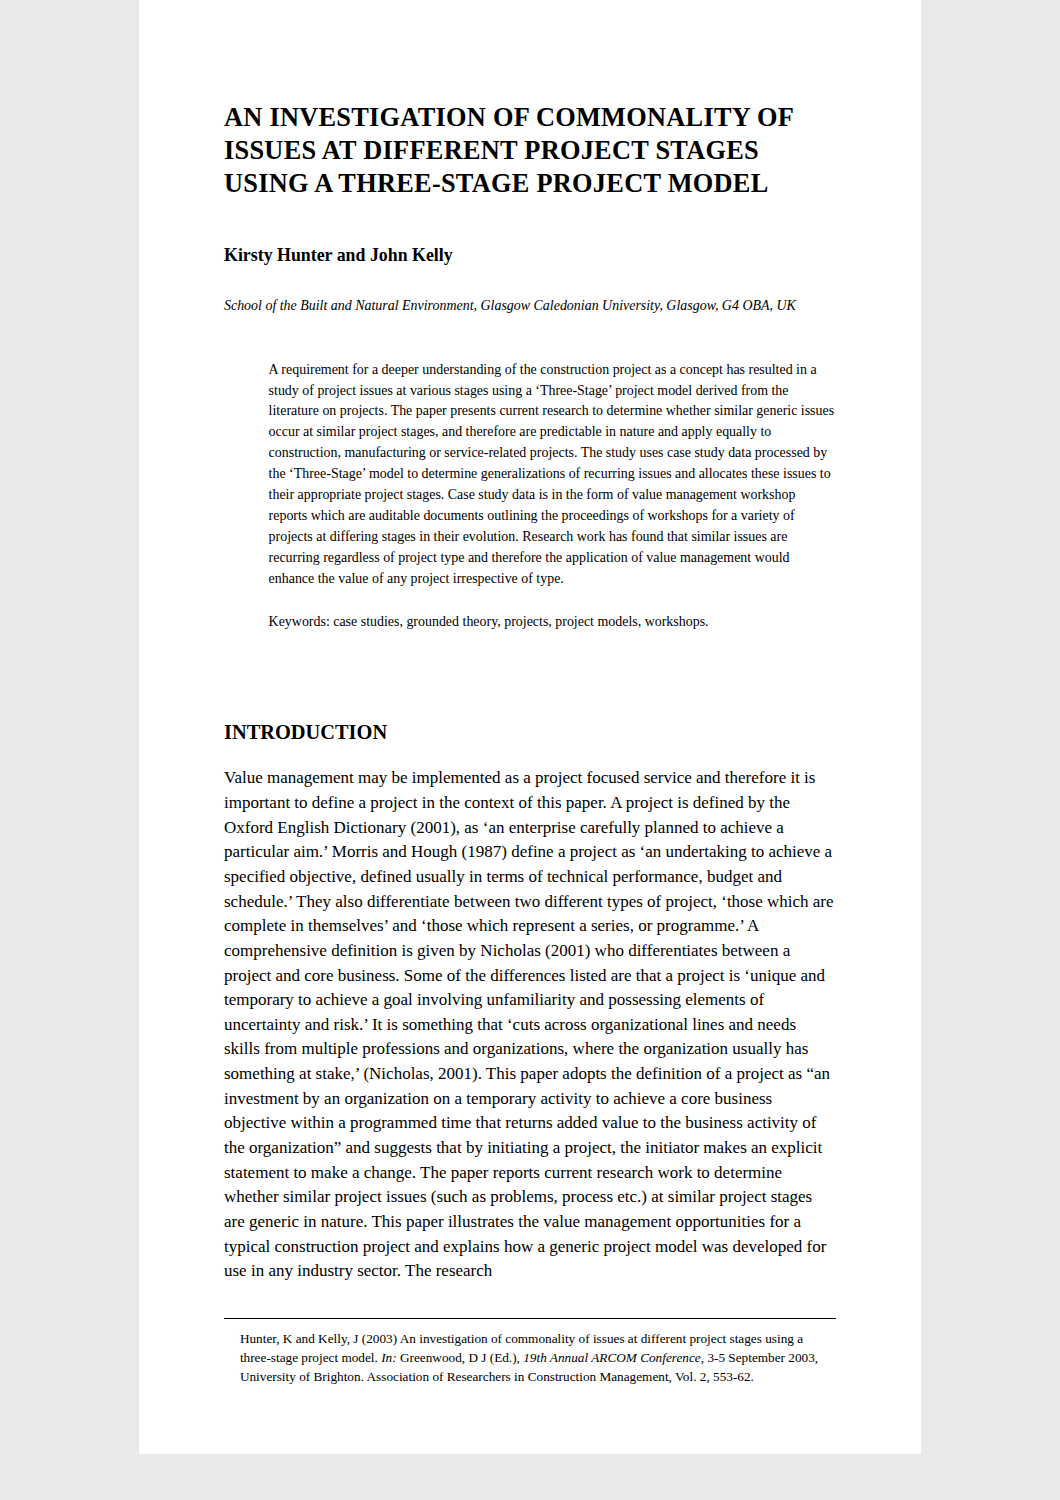An Investigation of Commonality of Issues at Different Project Stages Using a Three-Stage Project Model
Kirsty Hunter and John Kelly
School of the Built and Natural Environment, Glasgow Caledonian University, Glasgow, G4 OBA, UK
A requirement for a deeper understanding of the construction project as a concept has resulted in a study of project issues at various stages using a ‘Three-Stage’ project model derived from the literature on projects. The paper presents current research to determine whether similar generic issues occur at similar project stages, and therefore are predictable in nature and apply equally to construction, manufacturing or service-related projects. The study uses case study data processed by the ‘Three-Stage’ model to determine generalizations of recurring issues and allocates these issues to their appropriate project stages. Case study data is in the form of value management workshop reports which are auditable documents outlining the proceedings of workshops for a variety of projects at differing stages in their evolution. Research work has found that similar issues are recurring regardless of project type and therefore the application of value management would enhance the value of any project irrespective of type.
Keywords: case studies, grounded theory, projects, project models, workshops.
Introduction
Value management may be implemented as a project focused service and therefore it is important to define a project in the context of this paper. A project is defined by the Oxford English Dictionary (2001), as ‘an enterprise carefully planned to achieve a particular aim.’ Morris and Hough (1987) define a project as ‘an undertaking to achieve a specified objective, defined usually in terms of technical performance, budget and schedule.’ They also differentiate between two different types of project, ‘those which are complete in themselves’ and ‘those which represent a series, or programme.’ A comprehensive definition is given by Nicholas (2001) who differentiates between a project and core business. Some of the differences listed are that a project is ‘unique and temporary to achieve a goal involving unfamiliarity and possessing elements of uncertainty and risk.’ It is something that ‘cuts across organizational lines and needs skills from multiple professions and organizations, where the organization usually has something at stake,’ (Nicholas, 2001). This paper adopts the definition of a project as “an investment by an organization on a temporary activity to achieve a core business objective within a programmed time that returns added value to the business activity of the organization” and suggests that by initiating a project, the initiator makes an explicit statement to make a change. The paper reports current research work to determine whether similar project issues (such as problems, process etc.) at similar project stages are generic in nature. This paper illustrates the value management opportunities for a typical construction project and explains how a generic project model was developed for use in any industry sector. The research
Hunter, K and Kelly, J (2003) An investigation of commonality of issues at different project stages using a three-stage project model. In: Greenwood, D J (Ed.), 19th Annual ARCOM Conference, 3-5 September 2003, University of Brighton. Association of Researchers in Construction Management, Vol. 2, 553-62.